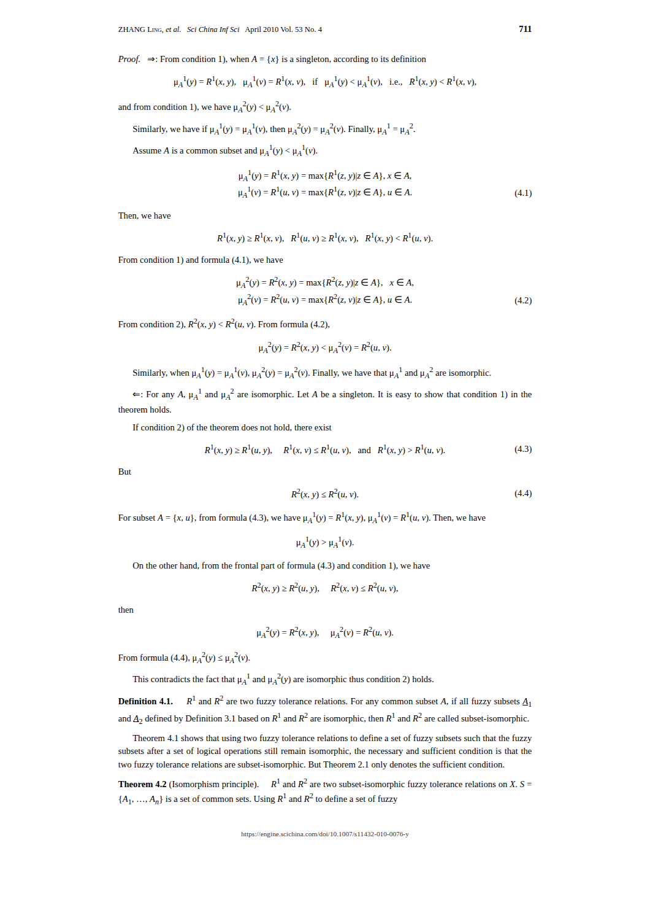ZHANG Ling, et al. Sci China Inf Sci April 2010 Vol. 53 No. 4 711
Proof. ⇒: From condition 1), when A = {x} is a singleton, according to its definition
μA1(y) = R1(x, y), μA1(v) = R1(x, v), if μA1(y) < μA1(v), i.e., R1(x, y) < R1(x, v),
and from condition 1), we have μA2(y) < μA2(v).
Similarly, we have if μA1(y) = μA1(v), then μA2(y) = μA2(v). Finally, μA1 = μA2.
Assume A is a common subset and μA1(y) < μA1(v).
μA1(y) = R1(x, y) = max{R1(z, y)|z ∈ A}, x ∈ A, μA1(v) = R1(u, v) = max{R1(z, v)|z ∈ A}, u ∈ A. (4.1)
Then, we have
R1(x, y) ≥ R1(x, v), R1(u, v) ≥ R1(x, v), R1(x, y) < R1(u, v).
From condition 1) and formula (4.1), we have
μA2(y) = R2(x, y) = max{R2(z, y)|z ∈ A}, x ∈ A, μA2(v) = R2(u, v) = max{R2(z, v)|z ∈ A}, u ∈ A. (4.2)
From condition 2), R2(x, y) < R2(u, v). From formula (4.2),
μA2(y) = R2(x, y) < μA2(v) = R2(u, v).
Similarly, when μA1(y) = μA1(v), μA2(y) = μA2(v). Finally, we have that μA1 and μA2 are isomorphic.
⇐: For any A, μA1 and μA2 are isomorphic. Let A be a singleton. It is easy to show that condition 1) in the theorem holds.
If condition 2) of the theorem does not hold, there exist
R1(x, y) ≥ R1(u, y), R1(x, v) ≤ R1(u, v), and R1(x, y) > R1(u, v). (4.3)
But
R2(x, y) ≤ R2(u, v). (4.4)
For subset A = {x, u}, from formula (4.3), we have μA1(y) = R1(x, y), μA1(v) = R1(u, v). Then, we have
μA1(y) > μA1(v).
On the other hand, from the frontal part of formula (4.3) and condition 1), we have
R2(x, y) ≥ R2(u, y), R2(x, v) ≤ R2(u, v),
then
μA2(y) = R2(x, y), μA2(v) = R2(u, v).
From formula (4.4), μA2(y) ≤ μA2(v).
This contradicts the fact that μA1 and μA2(y) are isomorphic thus condition 2) holds.
Definition 4.1. R1 and R2 are two fuzzy tolerance relations. For any common subset A, if all fuzzy subsets A1 and A2 defined by Definition 3.1 based on R1 and R2 are isomorphic, then R1 and R2 are called subset-isomorphic.
Theorem 4.1 shows that using two fuzzy tolerance relations to define a set of fuzzy subsets such that the fuzzy subsets after a set of logical operations still remain isomorphic, the necessary and sufficient condition is that the two fuzzy tolerance relations are subset-isomorphic. But Theorem 2.1 only denotes the sufficient condition.
Theorem 4.2 (Isomorphism principle). R1 and R2 are two subset-isomorphic fuzzy tolerance relations on X. S = {A1, …, An} is a set of common sets. Using R1 and R2 to define a set of fuzzy
https://engine.scichina.com/doi/10.1007/s11432-010-0076-y